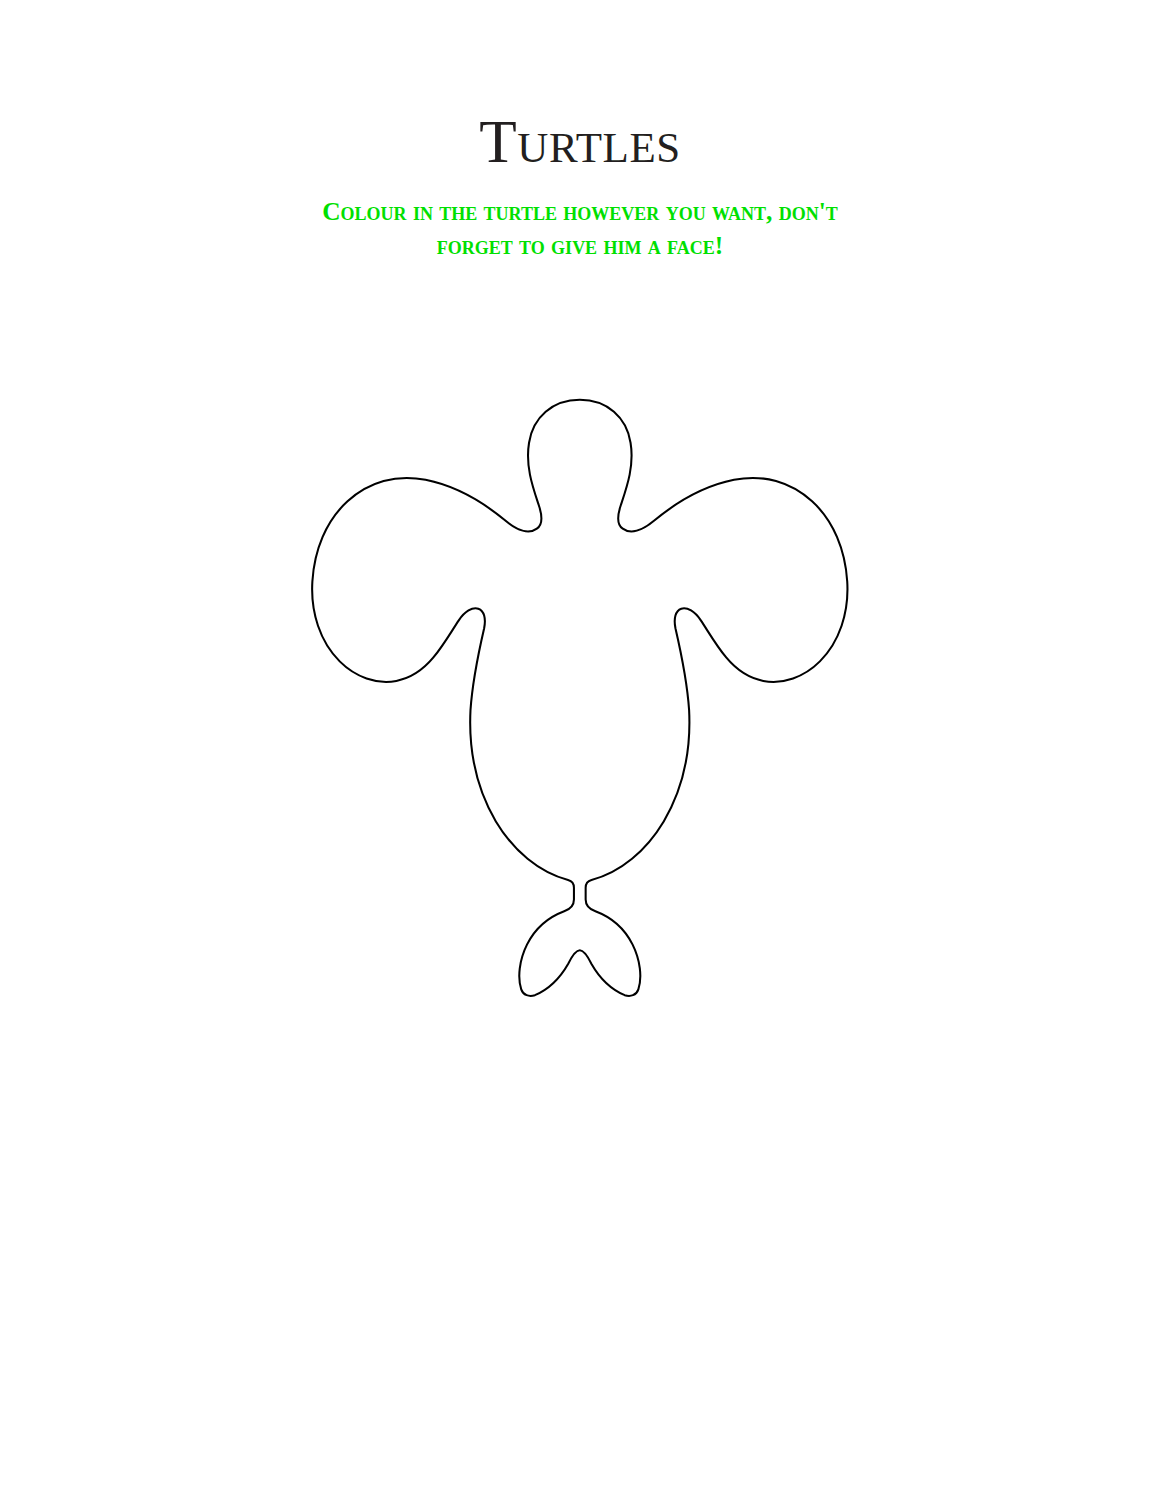Turtles
Colour in the turtle however you want, don't forget to give him a face!